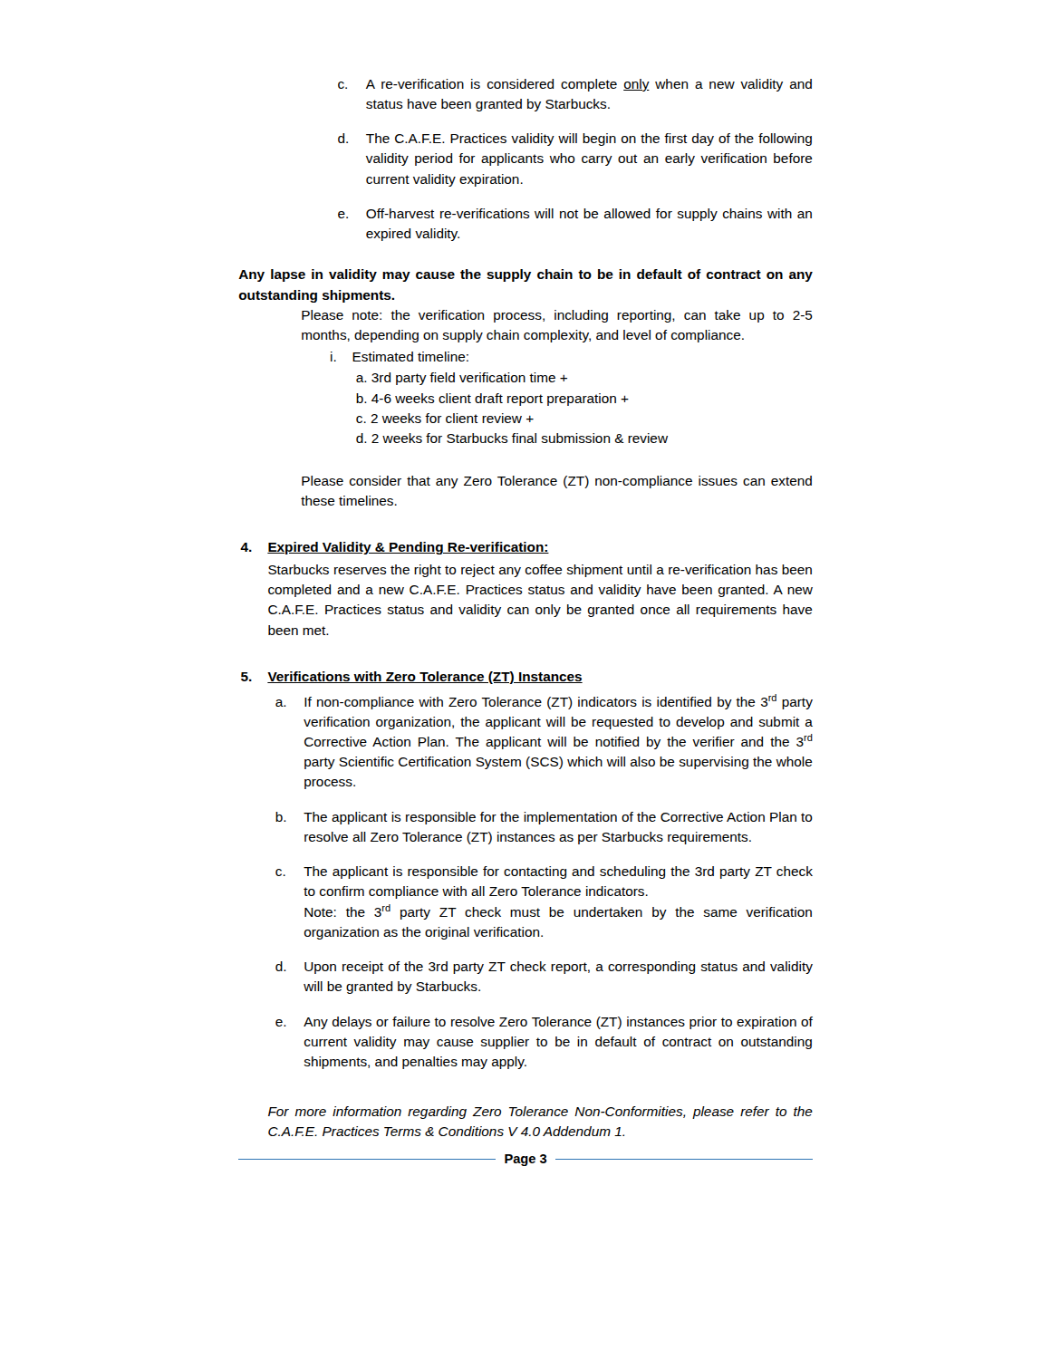c. A re-verification is considered complete only when a new validity and status have been granted by Starbucks.
d. The C.A.F.E. Practices validity will begin on the first day of the following validity period for applicants who carry out an early verification before current validity expiration.
e. Off-harvest re-verifications will not be allowed for supply chains with an expired validity.
Any lapse in validity may cause the supply chain to be in default of contract on any outstanding shipments.
Please note: the verification process, including reporting, can take up to 2-5 months, depending on supply chain complexity, and level of compliance.
i. Estimated timeline:
a. 3rd party field verification time +
b. 4-6 weeks client draft report preparation +
c. 2 weeks for client review +
d. 2 weeks for Starbucks final submission & review
Please consider that any Zero Tolerance (ZT) non-compliance issues can extend these timelines.
4. Expired Validity & Pending Re-verification: Starbucks reserves the right to reject any coffee shipment until a re-verification has been completed and a new C.A.F.E. Practices status and validity have been granted. A new C.A.F.E. Practices status and validity can only be granted once all requirements have been met.
5. Verifications with Zero Tolerance (ZT) Instances
a. If non-compliance with Zero Tolerance (ZT) indicators is identified by the 3rd party verification organization, the applicant will be requested to develop and submit a Corrective Action Plan. The applicant will be notified by the verifier and the 3rd party Scientific Certification System (SCS) which will also be supervising the whole process.
b. The applicant is responsible for the implementation of the Corrective Action Plan to resolve all Zero Tolerance (ZT) instances as per Starbucks requirements.
c. The applicant is responsible for contacting and scheduling the 3rd party ZT check to confirm compliance with all Zero Tolerance indicators.
Note: the 3rd party ZT check must be undertaken by the same verification organization as the original verification.
d. Upon receipt of the 3rd party ZT check report, a corresponding status and validity will be granted by Starbucks.
e. Any delays or failure to resolve Zero Tolerance (ZT) instances prior to expiration of current validity may cause supplier to be in default of contract on outstanding shipments, and penalties may apply.
For more information regarding Zero Tolerance Non-Conformities, please refer to the C.A.F.E. Practices Terms & Conditions V 4.0 Addendum 1.
Page 3